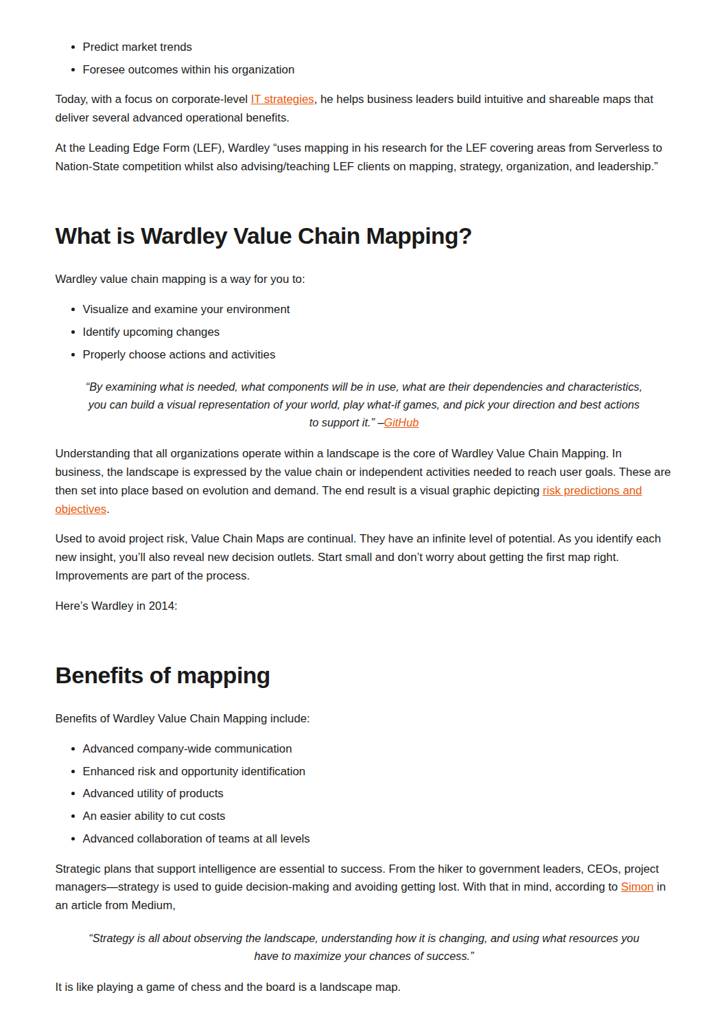Predict market trends
Foresee outcomes within his organization
Today, with a focus on corporate-level IT strategies, he helps business leaders build intuitive and shareable maps that deliver several advanced operational benefits.
At the Leading Edge Form (LEF), Wardley “uses mapping in his research for the LEF covering areas from Serverless to Nation-State competition whilst also advising/teaching LEF clients on mapping, strategy, organization, and leadership.”
What is Wardley Value Chain Mapping?
Wardley value chain mapping is a way for you to:
Visualize and examine your environment
Identify upcoming changes
Properly choose actions and activities
“By examining what is needed, what components will be in use, what are their dependencies and characteristics, you can build a visual representation of your world, play what-if games, and pick your direction and best actions to support it.” –GitHub
Understanding that all organizations operate within a landscape is the core of Wardley Value Chain Mapping. In business, the landscape is expressed by the value chain or independent activities needed to reach user goals. These are then set into place based on evolution and demand. The end result is a visual graphic depicting risk predictions and objectives.
Used to avoid project risk, Value Chain Maps are continual. They have an infinite level of potential. As you identify each new insight, you’ll also reveal new decision outlets. Start small and don’t worry about getting the first map right. Improvements are part of the process.
Here’s Wardley in 2014:
Benefits of mapping
Benefits of Wardley Value Chain Mapping include:
Advanced company-wide communication
Enhanced risk and opportunity identification
Advanced utility of products
An easier ability to cut costs
Advanced collaboration of teams at all levels
Strategic plans that support intelligence are essential to success. From the hiker to government leaders, CEOs, project managers—strategy is used to guide decision-making and avoiding getting lost. With that in mind, according to Simon in an article from Medium,
“Strategy is all about observing the landscape, understanding how it is changing, and using what resources you have to maximize your chances of success.”
It is like playing a game of chess and the board is a landscape map.